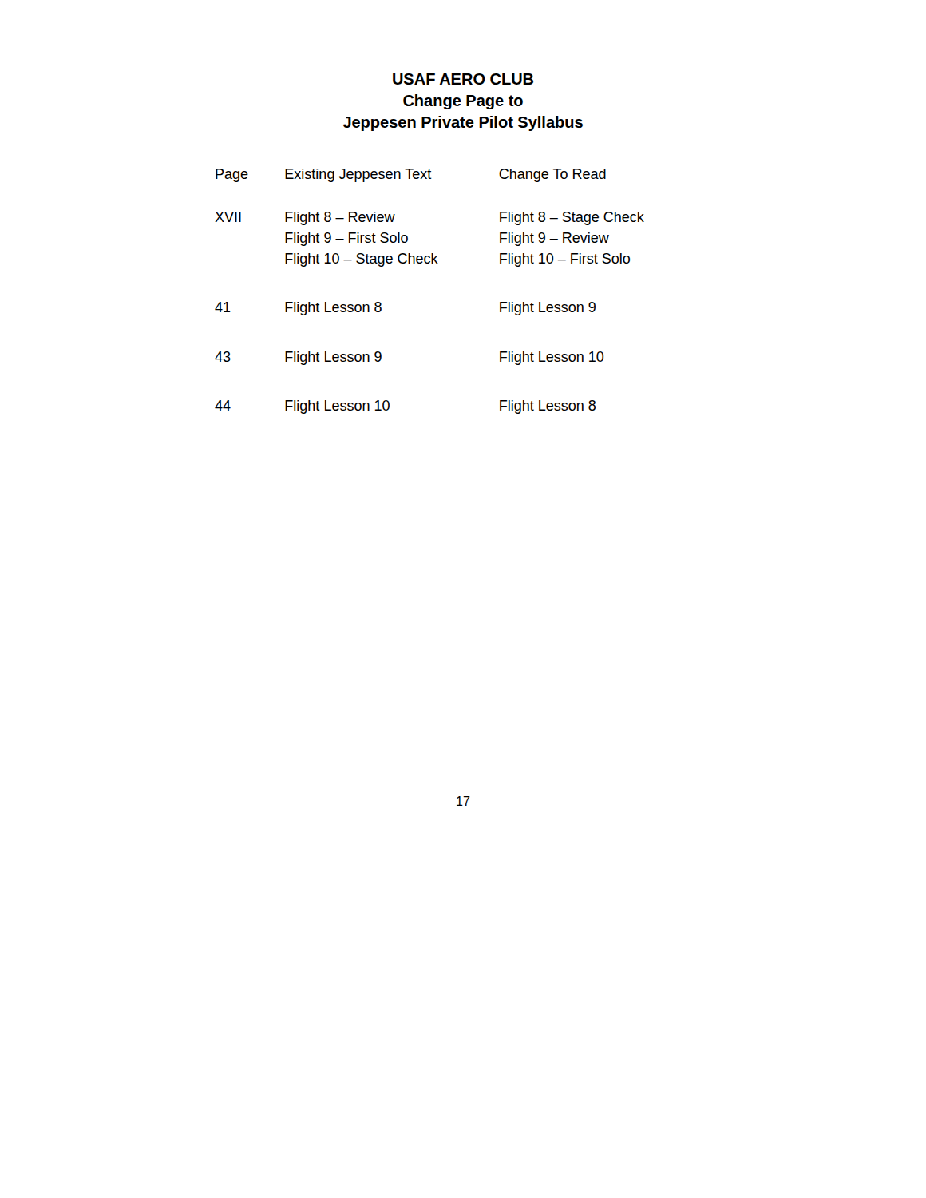USAF AERO CLUB
Change Page to
Jeppesen Private Pilot Syllabus
| Page | Existing Jeppesen Text | Change To Read |
| --- | --- | --- |
| XVII | Flight 8 – Review Flight 9 – First Solo Flight 10 – Stage Check | Flight 8 – Stage Check Flight 9 – Review Flight 10 – First Solo |
| 41 | Flight Lesson 8 | Flight Lesson 9 |
| 43 | Flight Lesson 9 | Flight Lesson 10 |
| 44 | Flight Lesson 10 | Flight Lesson 8 |
17